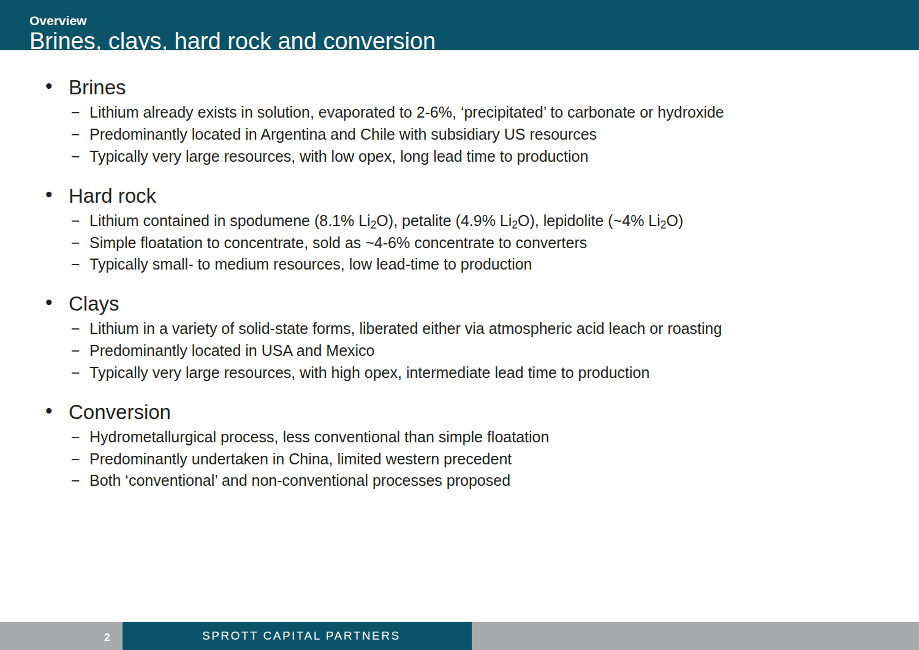Overview
Brines, clays, hard rock and conversion
Brines
Lithium already exists in solution, evaporated to 2-6%, ‘precipitated’ to carbonate or hydroxide
Predominantly located in Argentina and Chile with subsidiary US resources
Typically very large resources, with low opex, long lead time to production
Hard rock
Lithium contained in spodumene (8.1% Li2O), petalite (4.9% Li2O), lepidolite (~4% Li2O)
Simple floatation to concentrate, sold as ~4-6% concentrate to converters
Typically small- to medium resources, low lead-time to production
Clays
Lithium in a variety of solid-state forms, liberated either via atmospheric acid leach or roasting
Predominantly located in USA and Mexico
Typically very large resources, with high opex, intermediate lead time to production
Conversion
Hydrometallurgical process, less conventional than simple floatation
Predominantly undertaken in China, limited western precedent
Both ‘conventional’ and non-conventional processes proposed
SPROTT CAPITAL PARTNERS
2